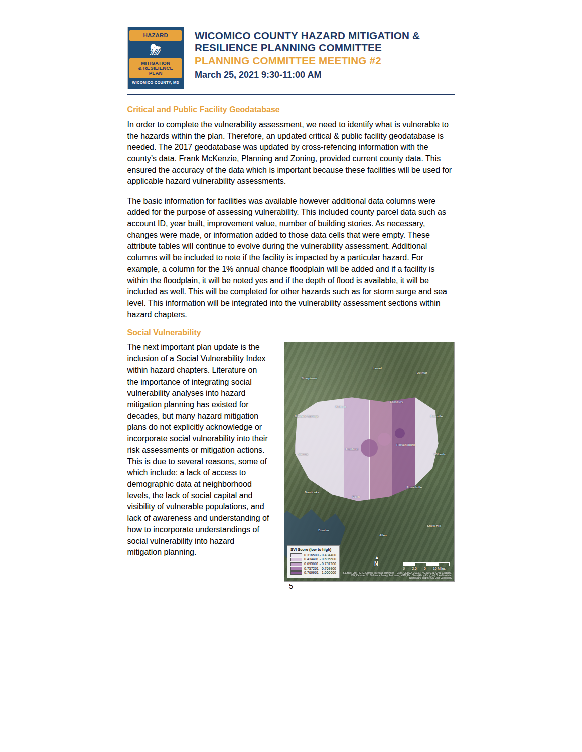HAZARD
⛈
MITIGATION
& RESILIENCE
PLAN
WICOMICO COUNTY, MD
WICOMICO COUNTY HAZARD MITIGATION &
RESILIENCE PLANNING COMMITTEE
PLANNING COMMITTEE MEETING #2
March 25, 2021 9:30-11:00 AM
Critical and Public Facility Geodatabase
In order to complete the vulnerability assessment, we need to identify what is vulnerable to the hazards within the plan. Therefore, an updated critical & public facility geodatabase is needed. The 2017 geodatabase was updated by cross-refencing information with the county’s data. Frank McKenzie, Planning and Zoning, provided current county data. This ensured the accuracy of the data which is important because these facilities will be used for applicable hazard vulnerability assessments.
The basic information for facilities was available however additional data columns were added for the purpose of assessing vulnerability. This included county parcel data such as account ID, year built, improvement value, number of building stories. As necessary, changes were made, or information added to those data cells that were empty. These attribute tables will continue to evolve during the vulnerability assessment. Additional columns will be included to note if the facility is impacted by a particular hazard. For example, a column for the 1% annual chance floodplain will be added and if a facility is within the floodplain, it will be noted yes and if the depth of flood is available, it will be included as well. This will be completed for other hazards such as for storm surge and sea level. This information will be integrated into the vulnerability assessment sections within hazard chapters.
Social Vulnerability
The next important plan update is the inclusion of a Social Vulnerability Index within hazard chapters. Literature on the importance of integrating social vulnerability analyses into hazard mitigation planning has existed for decades, but many hazard mitigation plans do not explicitly acknowledge or incorporate social vulnerability into their risk assessments or mitigation actions. This is due to several reasons, some of which include: a lack of access to demographic data at neighborhood levels, the lack of social capital and visibility of vulnerable populations, and lack of awareness and understanding of how to incorporate understandings of social vulnerability into hazard mitigation planning.
Sharptown Laurel Delmar Mardela Springs Hebron Salisbury Pittsville Vienna Fruitland Parsonsburg Willards Nanticoke Eden Powellville Bivalve Allen Snow Hill
SVI Score (low to high)
0.316500 - 0.434400
0.434401 - 0.695600
0.695601 - 0.757200
0.757201 - 0.769900
0.769901 - 1.000000
▲
N
02.5510 Miles
Sources: Esri, HERE, Garmin, Intermap, increment P Corp., GEBCO, USGS, FAO, NPS, NRCAN, GeoBase, IGN, Kadaster NL, Ordnance Survey, Esri Japan, METI, Esri China (Hong Kong), (c) OpenStreetMap contributors, and the GIS User Community
5